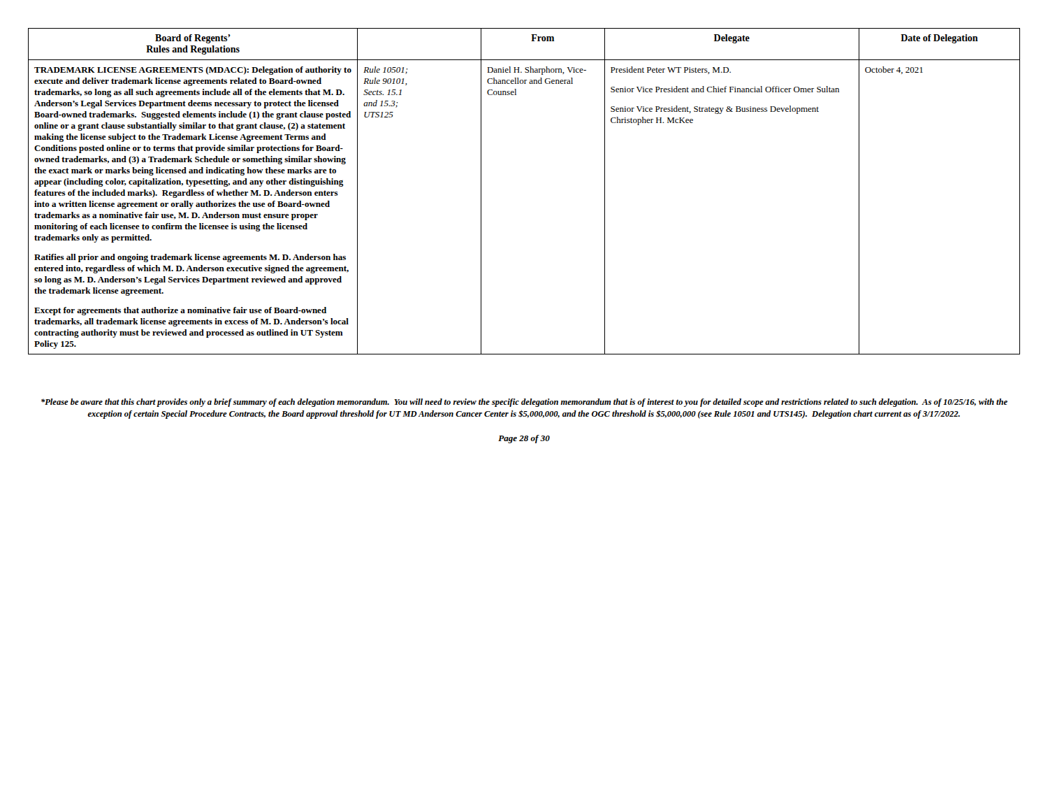| Board of Regents’ Rules and Regulations | | From | Delegate | Date of Delegation |
| --- | --- | --- | --- | --- |
| TRADEMARK LICENSE AGREEMENTS (MDACC): Delegation of authority to execute and deliver trademark license agreements related to Board-owned trademarks, so long as all such agreements include all of the elements that M. D. Anderson’s Legal Services Department deems necessary to protect the licensed Board-owned trademarks. Suggested elements include (1) the grant clause posted online or a grant clause substantially similar to that grant clause, (2) a statement making the license subject to the Trademark License Agreement Terms and Conditions posted online or to terms that provide similar protections for Board-owned trademarks, and (3) a Trademark Schedule or something similar showing the exact mark or marks being licensed and indicating how these marks are to appear (including color, capitalization, typesetting, and any other distinguishing features of the included marks). Regardless of whether M. D. Anderson enters into a written license agreement or orally authorizes the use of Board-owned trademarks as a nominative fair use, M. D. Anderson must ensure proper monitoring of each licensee to confirm the licensee is using the licensed trademarks only as permitted. Ratifies all prior and ongoing trademark license agreements M. D. Anderson has entered into, regardless of which M. D. Anderson executive signed the agreement, so long as M. D. Anderson’s Legal Services Department reviewed and approved the trademark license agreement. Except for agreements that authorize a nominative fair use of Board-owned trademarks, all trademark license agreements in excess of M. D. Anderson’s local contracting authority must be reviewed and processed as outlined in UT System Policy 125. | Rule 10501; Rule 90101, Sects. 15.1 and 15.3; UTS125 | Daniel H. Sharphorn, Vice-Chancellor and General Counsel | President Peter WT Pisters, M.D. Senior Vice President and Chief Financial Officer Omer Sultan Senior Vice President, Strategy & Business Development Christopher H. McKee | October 4, 2021 |
*Please be aware that this chart provides only a brief summary of each delegation memorandum. You will need to review the specific delegation memorandum that is of interest to you for detailed scope and restrictions related to such delegation. As of 10/25/16, with the exception of certain Special Procedure Contracts, the Board approval threshold for UT MD Anderson Cancer Center is $5,000,000, and the OGC threshold is $5,000,000 (see Rule 10501 and UTS145). Delegation chart current as of 3/17/2022.
Page 28 of 30